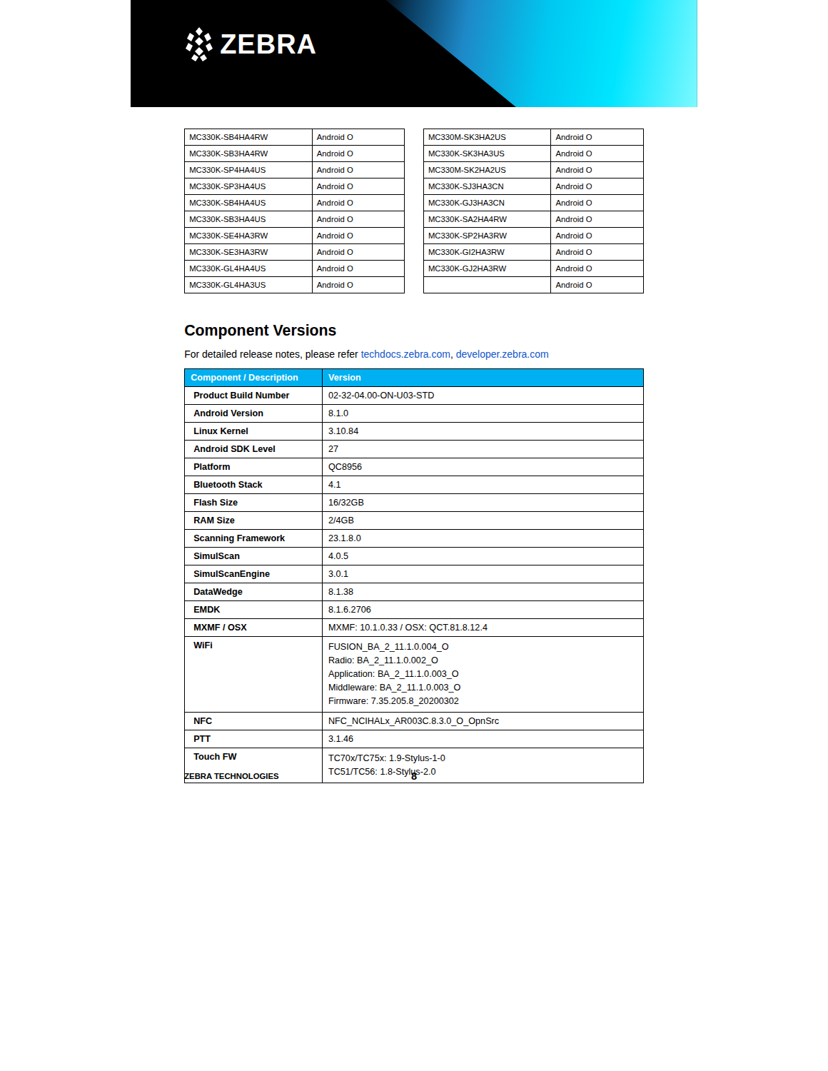ZEBRA
| MC330K-SB4HA4RW | Android O |
| MC330K-SB3HA4RW | Android O |
| MC330K-SP4HA4US | Android O |
| MC330K-SP3HA4US | Android O |
| MC330K-SB4HA4US | Android O |
| MC330K-SB3HA4US | Android O |
| MC330K-SE4HA3RW | Android O |
| MC330K-SE3HA3RW | Android O |
| MC330K-GL4HA4US | Android O |
| MC330K-GL4HA3US | Android O |
| MC330M-SK3HA2US | Android O |
| MC330K-SK3HA3US | Android O |
| MC330M-SK2HA2US | Android O |
| MC330K-SJ3HA3CN | Android O |
| MC330K-GJ3HA3CN | Android O |
| MC330K-SA2HA4RW | Android O |
| MC330K-SP2HA3RW | Android O |
| MC330K-GI2HA3RW | Android O |
| MC330K-GJ2HA3RW | Android O |
| | Android O |
Component Versions
For detailed release notes, please refer techdocs.zebra.com, developer.zebra.com
| Component / Description | Version |
| --- | --- |
| Product Build Number | 02-32-04.00-ON-U03-STD |
| Android Version | 8.1.0 |
| Linux Kernel | 3.10.84 |
| Android SDK Level | 27 |
| Platform | QC8956 |
| Bluetooth Stack | 4.1 |
| Flash Size | 16/32GB |
| RAM Size | 2/4GB |
| Scanning Framework | 23.1.8.0 |
| SimulScan | 4.0.5 |
| SimulScanEngine | 3.0.1 |
| DataWedge | 8.1.38 |
| EMDK | 8.1.6.2706 |
| MXMF / OSX | MXMF: 10.1.0.33 / OSX: QCT.81.8.12.4 |
| WiFi | FUSION_BA_2_11.1.0.004_O Radio: BA_2_11.1.0.002_O Application: BA_2_11.1.0.003_O Middleware: BA_2_11.1.0.003_O Firmware: 7.35.205.8_20200302 |
| NFC | NFC_NCIHALx_AR003C.8.3.0_O_OpnSrc |
| PTT | 3.1.46 |
| Touch FW | TC70x/TC75x: 1.9-Stylus-1-0 TC51/TC56: 1.8-Stylus-2.0 |
ZEBRA TECHNOLOGIES 8